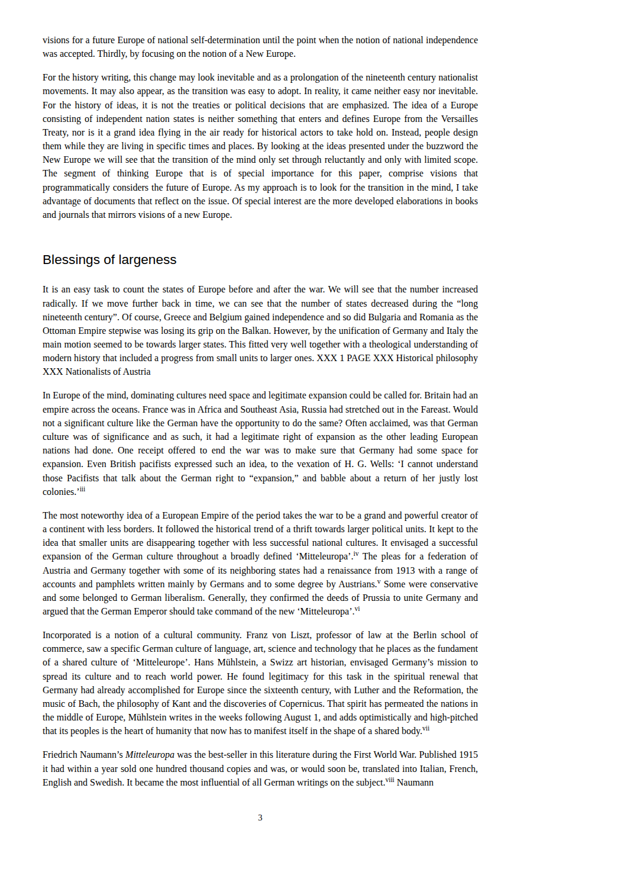visions for a future Europe of national self-determination until the point when the notion of national independence was accepted. Thirdly, by focusing on the notion of a New Europe.
For the history writing, this change may look inevitable and as a prolongation of the nineteenth century nationalist movements. It may also appear, as the transition was easy to adopt. In reality, it came neither easy nor inevitable. For the history of ideas, it is not the treaties or political decisions that are emphasized. The idea of a Europe consisting of independent nation states is neither something that enters and defines Europe from the Versailles Treaty, nor is it a grand idea flying in the air ready for historical actors to take hold on. Instead, people design them while they are living in specific times and places. By looking at the ideas presented under the buzzword the New Europe we will see that the transition of the mind only set through reluctantly and only with limited scope. The segment of thinking Europe that is of special importance for this paper, comprise visions that programmatically considers the future of Europe. As my approach is to look for the transition in the mind, I take advantage of documents that reflect on the issue. Of special interest are the more developed elaborations in books and journals that mirrors visions of a new Europe.
Blessings of largeness
It is an easy task to count the states of Europe before and after the war. We will see that the number increased radically. If we move further back in time, we can see that the number of states decreased during the “long nineteenth century”. Of course, Greece and Belgium gained independence and so did Bulgaria and Romania as the Ottoman Empire stepwise was losing its grip on the Balkan. However, by the unification of Germany and Italy the main motion seemed to be towards larger states. This fitted very well together with a theological understanding of modern history that included a progress from small units to larger ones. XXX 1 PAGE XXX Historical philosophy XXX Nationalists of Austria
In Europe of the mind, dominating cultures need space and legitimate expansion could be called for. Britain had an empire across the oceans. France was in Africa and Southeast Asia, Russia had stretched out in the Fareast. Would not a significant culture like the German have the opportunity to do the same? Often acclaimed, was that German culture was of significance and as such, it had a legitimate right of expansion as the other leading European nations had done. One receipt offered to end the war was to make sure that Germany had some space for expansion. Even British pacifists expressed such an idea, to the vexation of H. G. Wells: ‘I cannot understand those Pacifists that talk about the German right to “expansion,” and babble about a return of her justly lost colonies.’iii
The most noteworthy idea of a European Empire of the period takes the war to be a grand and powerful creator of a continent with less borders. It followed the historical trend of a thrift towards larger political units. It kept to the idea that smaller units are disappearing together with less successful national cultures. It envisaged a successful expansion of the German culture throughout a broadly defined ‘Mitteleuropa’.iv The pleas for a federation of Austria and Germany together with some of its neighboring states had a renaissance from 1913 with a range of accounts and pamphlets written mainly by Germans and to some degree by Austrians.v Some were conservative and some belonged to German liberalism. Generally, they confirmed the deeds of Prussia to unite Germany and argued that the German Emperor should take command of the new ‘Mitteleuropa’.vi
Incorporated is a notion of a cultural community. Franz von Liszt, professor of law at the Berlin school of commerce, saw a specific German culture of language, art, science and technology that he places as the fundament of a shared culture of ‘Mitteleurope’. Hans Mühlstein, a Swizz art historian, envisaged Germany’s mission to spread its culture and to reach world power. He found legitimacy for this task in the spiritual renewal that Germany had already accomplished for Europe since the sixteenth century, with Luther and the Reformation, the music of Bach, the philosophy of Kant and the discoveries of Copernicus. That spirit has permeated the nations in the middle of Europe, Mühlstein writes in the weeks following August 1, and adds optimistically and high-pitched that its peoples is the heart of humanity that now has to manifest itself in the shape of a shared body.vii
Friedrich Naumann’s Mitteleuropa was the best-seller in this literature during the First World War. Published 1915 it had within a year sold one hundred thousand copies and was, or would soon be, translated into Italian, French, English and Swedish. It became the most influential of all German writings on the subject.viii Naumann
3